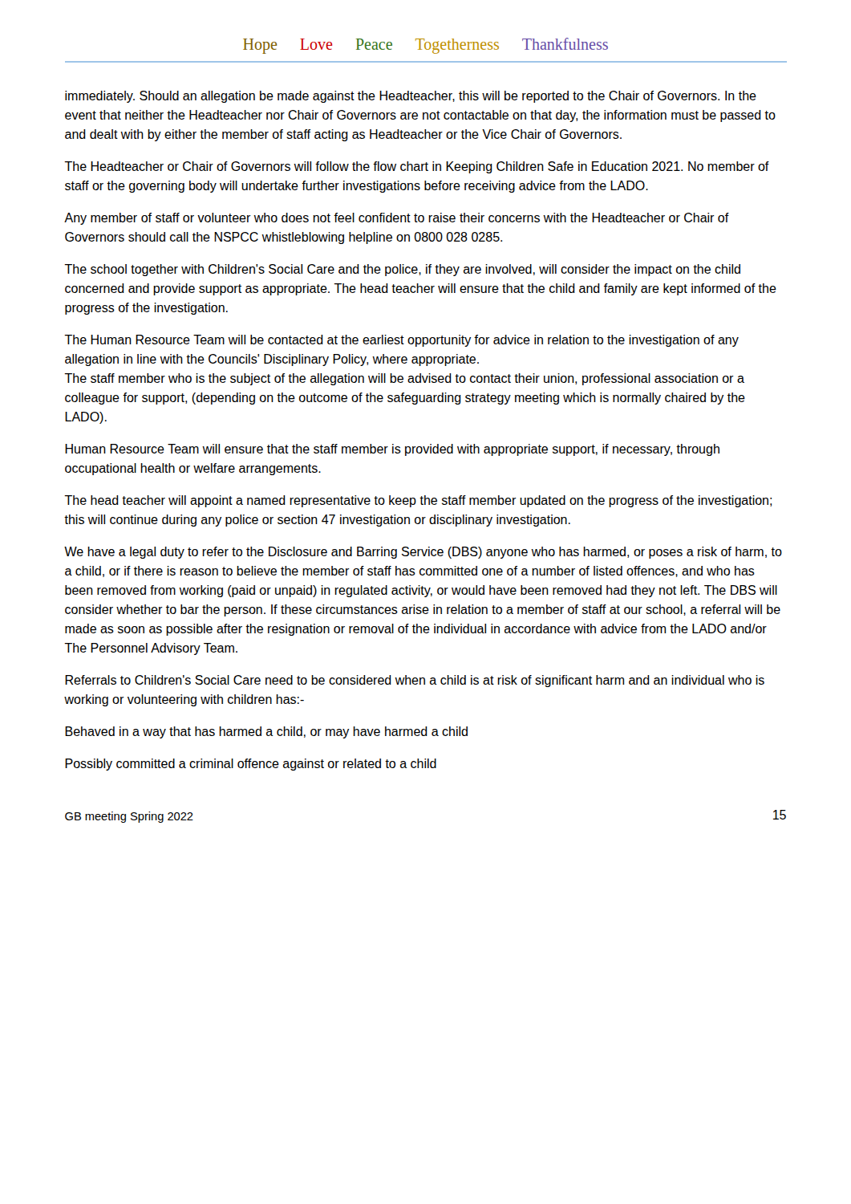Hope Love Peace Togetherness Thankfulness
immediately. Should an allegation be made against the Headteacher, this will be reported to the Chair of Governors. In the event that neither the Headteacher nor Chair of Governors are not contactable on that day, the information must be passed to and dealt with by either the member of staff acting as Headteacher or the Vice Chair of Governors.
The Headteacher or Chair of Governors will follow the flow chart in Keeping Children Safe in Education 2021. No member of staff or the governing body will undertake further investigations before receiving advice from the LADO.
Any member of staff or volunteer who does not feel confident to raise their concerns with the Headteacher or Chair of Governors should call the NSPCC whistleblowing helpline on 0800 028 0285.
The school together with Children's Social Care and the police, if they are involved, will consider the impact on the child concerned and provide support as appropriate. The head teacher will ensure that the child and family are kept informed of the progress of the investigation.
The Human Resource Team will be contacted at the earliest opportunity for advice in relation to the investigation of any allegation in line with the Councils' Disciplinary Policy, where appropriate.
The staff member who is the subject of the allegation will be advised to contact their union, professional association or a colleague for support, (depending on the outcome of the safeguarding strategy meeting which is normally chaired by the LADO).
Human Resource Team will ensure that the staff member is provided with appropriate support, if necessary, through occupational health or welfare arrangements.
The head teacher will appoint a named representative to keep the staff member updated on the progress of the investigation; this will continue during any police or section 47 investigation or disciplinary investigation.
We have a legal duty to refer to the Disclosure and Barring Service (DBS) anyone who has harmed, or poses a risk of harm, to a child, or if there is reason to believe the member of staff has committed one of a number of listed offences, and who has been removed from working (paid or unpaid) in regulated activity, or would have been removed had they not left. The DBS will consider whether to bar the person. If these circumstances arise in relation to a member of staff at our school, a referral will be made as soon as possible after the resignation or removal of the individual in accordance with advice from the LADO and/or The Personnel Advisory Team.
Referrals to Children's Social Care need to be considered when a child is at risk of significant harm and an individual who is working or volunteering with children has:-
Behaved in a way that has harmed a child, or may have harmed a child
Possibly committed a criminal offence against or related to a child
GB meeting Spring 2022
15